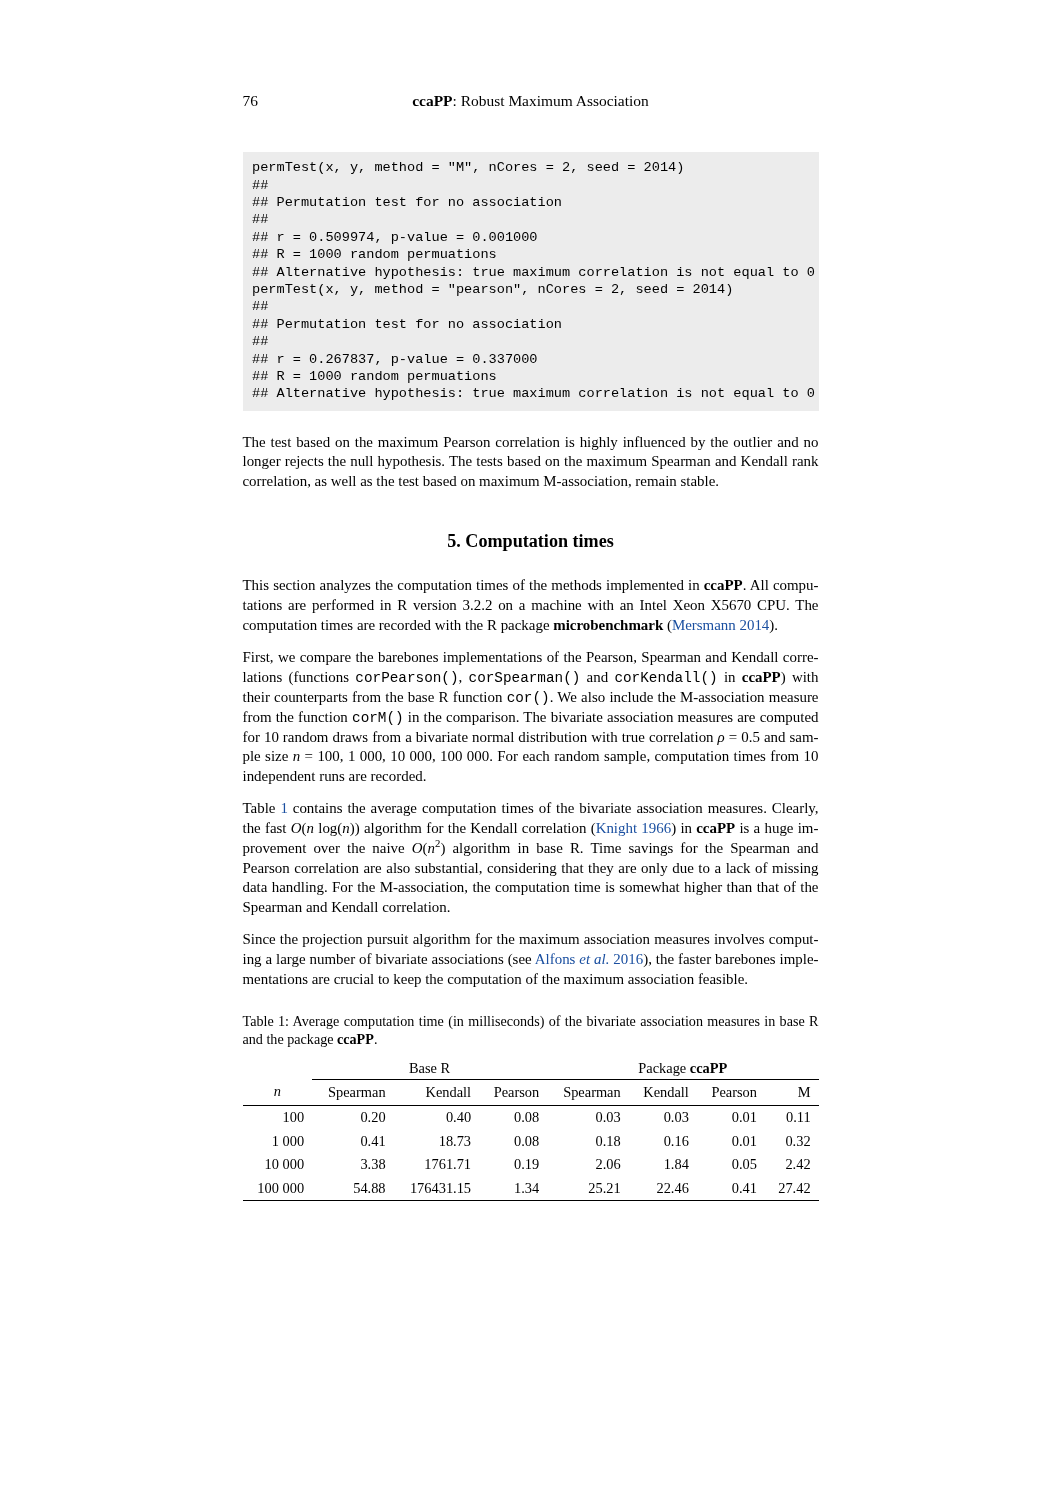76
ccaPP: Robust Maximum Association
permTest(x, y, method = "M", nCores = 2, seed = 2014) ## ## Permutation test for no association ## ## r = 0.509974, p-value = 0.001000 ## R = 1000 random permuations ## Alternative hypothesis: true maximum correlation is not equal to 0 permTest(x, y, method = "pearson", nCores = 2, seed = 2014) ## ## Permutation test for no association ## ## r = 0.267837, p-value = 0.337000 ## R = 1000 random permuations ## Alternative hypothesis: true maximum correlation is not equal to 0
The test based on the maximum Pearson correlation is highly influenced by the outlier and no longer rejects the null hypothesis. The tests based on the maximum Spearman and Kendall rank correlation, as well as the test based on maximum M-association, remain stable.
5. Computation times
This section analyzes the computation times of the methods implemented in ccaPP. All computations are performed in R version 3.2.2 on a machine with an Intel Xeon X5670 CPU. The computation times are recorded with the R package microbenchmark (Mersmann 2014).
First, we compare the barebones implementations of the Pearson, Spearman and Kendall correlations (functions corPearson(), corSpearman() and corKendall() in ccaPP) with their counterparts from the base R function cor(). We also include the M-association measure from the function corM() in the comparison. The bivariate association measures are computed for 10 random draws from a bivariate normal distribution with true correlation ρ = 0.5 and sample size n = 100, 1 000, 10 000, 100 000. For each random sample, computation times from 10 independent runs are recorded.
Table 1 contains the average computation times of the bivariate association measures. Clearly, the fast O(n log(n)) algorithm for the Kendall correlation (Knight 1966) in ccaPP is a huge improvement over the naive O(n2) algorithm in base R. Time savings for the Spearman and Pearson correlation are also substantial, considering that they are only due to a lack of missing data handling. For the M-association, the computation time is somewhat higher than that of the Spearman and Kendall correlation.
Since the projection pursuit algorithm for the maximum association measures involves computing a large number of bivariate associations (see Alfons et al. 2016), the faster barebones implementations are crucial to keep the computation of the maximum association feasible.
Table 1: Average computation time (in milliseconds) of the bivariate association measures in base R and the package ccaPP.
| | Base R | Package ccaPP |
| --- | --- | --- |
| n | Spearman | Kendall | Pearson | Spearman | Kendall | Pearson | M |
| 100 | 0.20 | 0.40 | 0.08 | 0.03 | 0.03 | 0.01 | 0.11 |
| 1 000 | 0.41 | 18.73 | 0.08 | 0.18 | 0.16 | 0.01 | 0.32 |
| 10 000 | 3.38 | 1761.71 | 0.19 | 2.06 | 1.84 | 0.05 | 2.42 |
| 100 000 | 54.88 | 176431.15 | 1.34 | 25.21 | 22.46 | 0.41 | 27.42 |